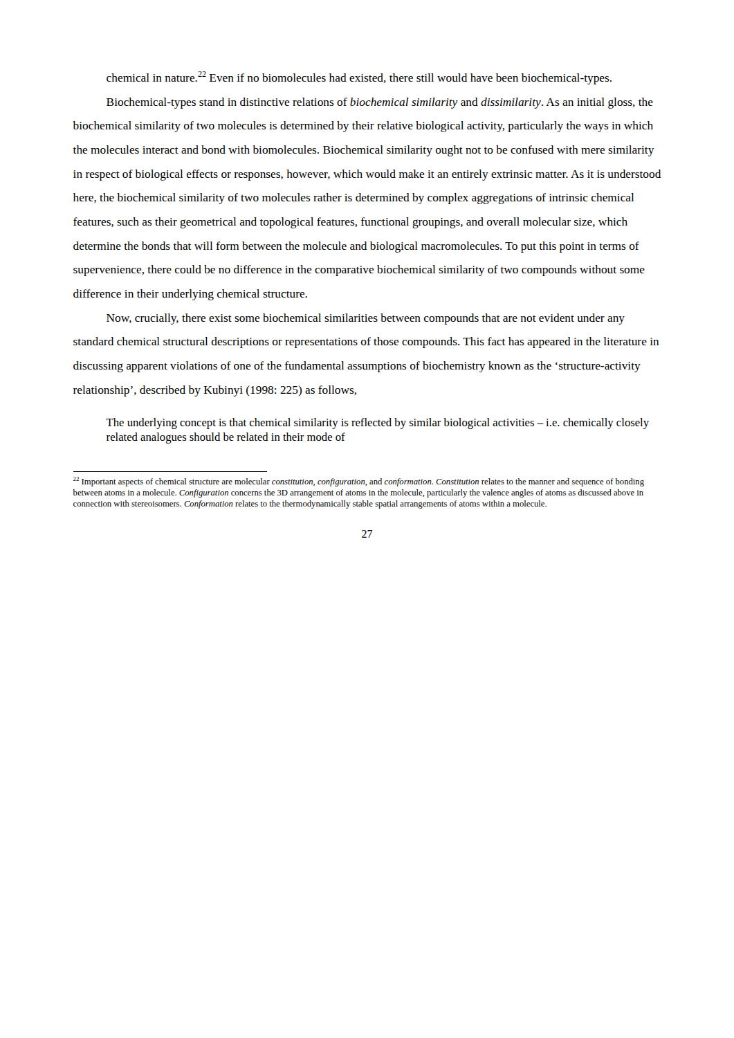chemical in nature.22 Even if no biomolecules had existed, there still would have been biochemical-types.
Biochemical-types stand in distinctive relations of biochemical similarity and dissimilarity. As an initial gloss, the biochemical similarity of two molecules is determined by their relative biological activity, particularly the ways in which the molecules interact and bond with biomolecules. Biochemical similarity ought not to be confused with mere similarity in respect of biological effects or responses, however, which would make it an entirely extrinsic matter. As it is understood here, the biochemical similarity of two molecules rather is determined by complex aggregations of intrinsic chemical features, such as their geometrical and topological features, functional groupings, and overall molecular size, which determine the bonds that will form between the molecule and biological macromolecules. To put this point in terms of supervenience, there could be no difference in the comparative biochemical similarity of two compounds without some difference in their underlying chemical structure.
Now, crucially, there exist some biochemical similarities between compounds that are not evident under any standard chemical structural descriptions or representations of those compounds. This fact has appeared in the literature in discussing apparent violations of one of the fundamental assumptions of biochemistry known as the ‘structure-activity relationship’, described by Kubinyi (1998: 225) as follows,
The underlying concept is that chemical similarity is reflected by similar biological activities – i.e. chemically closely related analogues should be related in their mode of
22 Important aspects of chemical structure are molecular constitution, configuration, and conformation. Constitution relates to the manner and sequence of bonding between atoms in a molecule. Configuration concerns the 3D arrangement of atoms in the molecule, particularly the valence angles of atoms as discussed above in connection with stereoisomers. Conformation relates to the thermodynamically stable spatial arrangements of atoms within a molecule.
27